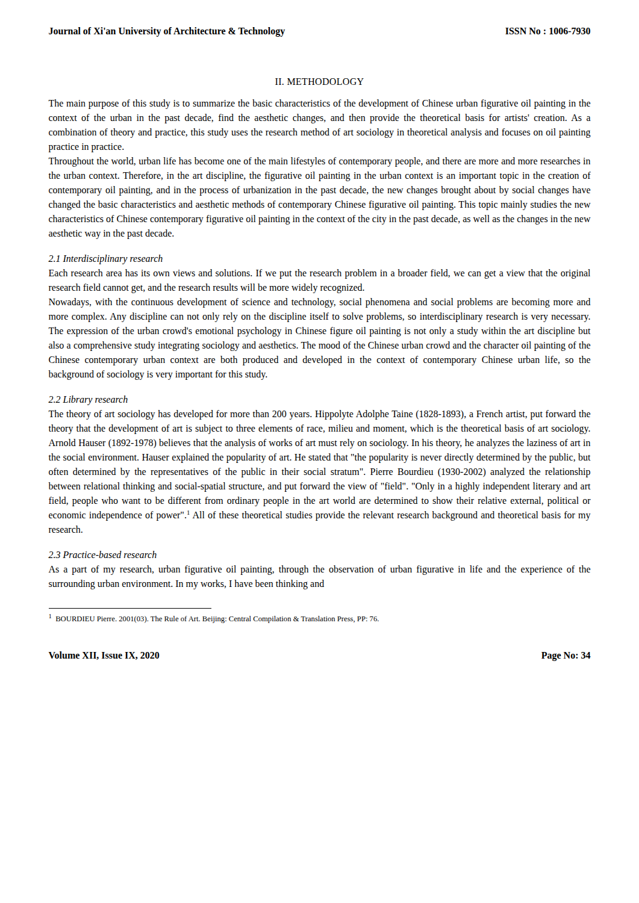Journal of Xi'an University of Architecture & Technology
ISSN No : 1006-7930
II. METHODOLOGY
The main purpose of this study is to summarize the basic characteristics of the development of Chinese urban figurative oil painting in the context of the urban in the past decade, find the aesthetic changes, and then provide the theoretical basis for artists' creation. As a combination of theory and practice, this study uses the research method of art sociology in theoretical analysis and focuses on oil painting practice in practice.
Throughout the world, urban life has become one of the main lifestyles of contemporary people, and there are more and more researches in the urban context. Therefore, in the art discipline, the figurative oil painting in the urban context is an important topic in the creation of contemporary oil painting, and in the process of urbanization in the past decade, the new changes brought about by social changes have changed the basic characteristics and aesthetic methods of contemporary Chinese figurative oil painting. This topic mainly studies the new characteristics of Chinese contemporary figurative oil painting in the context of the city in the past decade, as well as the changes in the new aesthetic way in the past decade.
2.1 Interdisciplinary research
Each research area has its own views and solutions. If we put the research problem in a broader field, we can get a view that the original research field cannot get, and the research results will be more widely recognized.
Nowadays, with the continuous development of science and technology, social phenomena and social problems are becoming more and more complex. Any discipline can not only rely on the discipline itself to solve problems, so interdisciplinary research is very necessary. The expression of the urban crowd's emotional psychology in Chinese figure oil painting is not only a study within the art discipline but also a comprehensive study integrating sociology and aesthetics. The mood of the Chinese urban crowd and the character oil painting of the Chinese contemporary urban context are both produced and developed in the context of contemporary Chinese urban life, so the background of sociology is very important for this study.
2.2 Library research
The theory of art sociology has developed for more than 200 years. Hippolyte Adolphe Taine (1828-1893), a French artist, put forward the theory that the development of art is subject to three elements of race, milieu and moment, which is the theoretical basis of art sociology. Arnold Hauser (1892-1978) believes that the analysis of works of art must rely on sociology. In his theory, he analyzes the laziness of art in the social environment. Hauser explained the popularity of art. He stated that "the popularity is never directly determined by the public, but often determined by the representatives of the public in their social stratum". Pierre Bourdieu (1930-2002) analyzed the relationship between relational thinking and social-spatial structure, and put forward the view of "field". "Only in a highly independent literary and art field, people who want to be different from ordinary people in the art world are determined to show their relative external, political or economic independence of power".1 All of these theoretical studies provide the relevant research background and theoretical basis for my research.
2.3 Practice-based research
As a part of my research, urban figurative oil painting, through the observation of urban figurative in life and the experience of the surrounding urban environment. In my works, I have been thinking and
1 BOURDIEU Pierre. 2001(03). The Rule of Art. Beijing: Central Compilation & Translation Press, PP: 76.
Volume XII, Issue IX, 2020
Page No: 34